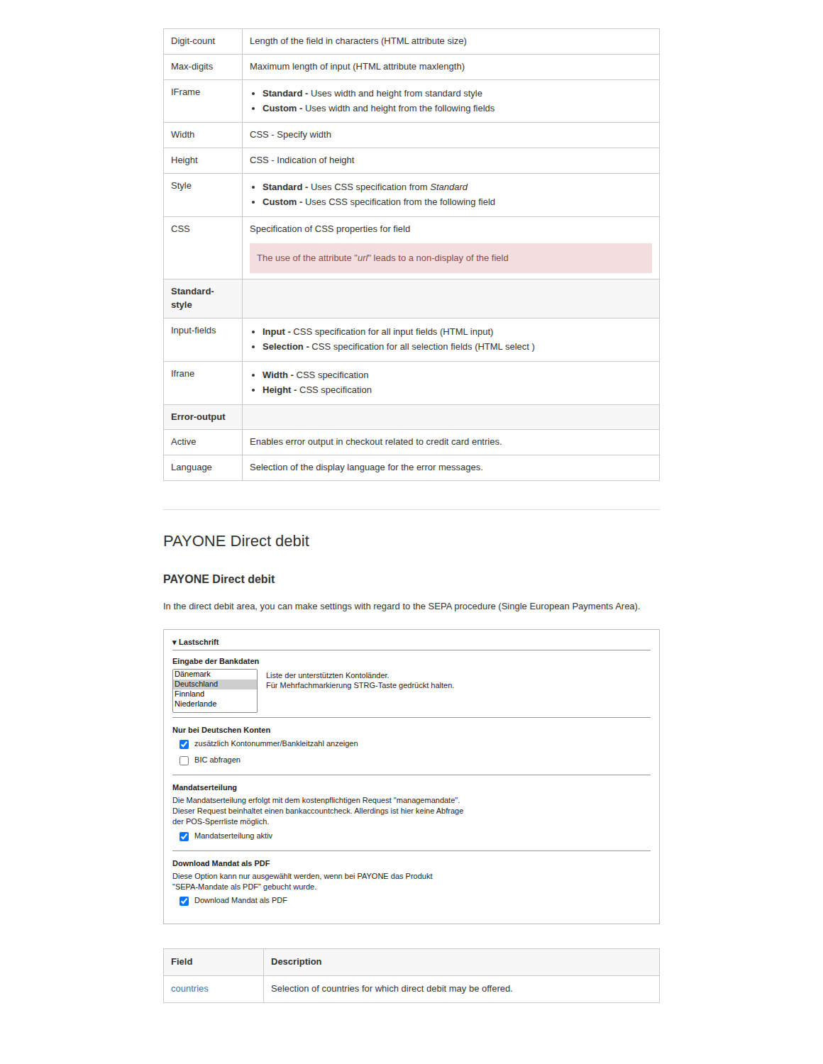| Digit-count | Length of the field in characters (HTML attribute size) |
| Max-digits | Maximum length of input (HTML attribute maxlength) |
| IFrame | Standard - Uses width and height from standard style Custom - Uses width and height from the following fields |
| Width | CSS - Specify width |
| Height | CSS - Indication of height |
| Style | Standard - Uses CSS specification from Standard Custom - Uses CSS specification from the following field |
| CSS | Specification of CSS properties for field The use of the attribute " url " leads to a non-display of the field |
| Standard-style | |
| Input-fields | Input - CSS specification for all input fields (HTML input) Selection - CSS specification for all selection fields (HTML select ) |
| Ifrane | Width - CSS specification Height - CSS specification |
| Error-output | |
| Active | Enables error output in checkout related to credit card entries. |
| Language | Selection of the display language for the error messages. |
PAYONE Direct debit
PAYONE Direct debit
In the direct debit area, you can make settings with regard to the SEPA procedure (Single European Payments Area).
▾ Lastschrift
Eingabe der Bankdaten
Dänemark Deutschland Finnland Niederlande
Liste der unterstützten Kontoländer.
Für Mehrfachmarkierung STRG-Taste gedrückt halten.
Nur bei Deutschen Konten
zusätzlich Kontonummer/Bankleitzahl anzeigen
BIC abfragen
Mandatserteilung
Die Mandatserteilung erfolgt mit dem kostenpflichtigen Request "managemandate".
Dieser Request beinhaltet einen bankaccountcheck. Allerdings ist hier keine Abfrage
der POS-Sperrliste möglich.
Mandatserteilung aktiv
Download Mandat als PDF
Diese Option kann nur ausgewählt werden, wenn bei PAYONE das Produkt
"SEPA-Mandate als PDF" gebucht wurde.
Download Mandat als PDF
| Field | Description |
| --- | --- |
| countries | Selection of countries for which direct debit may be offered. |